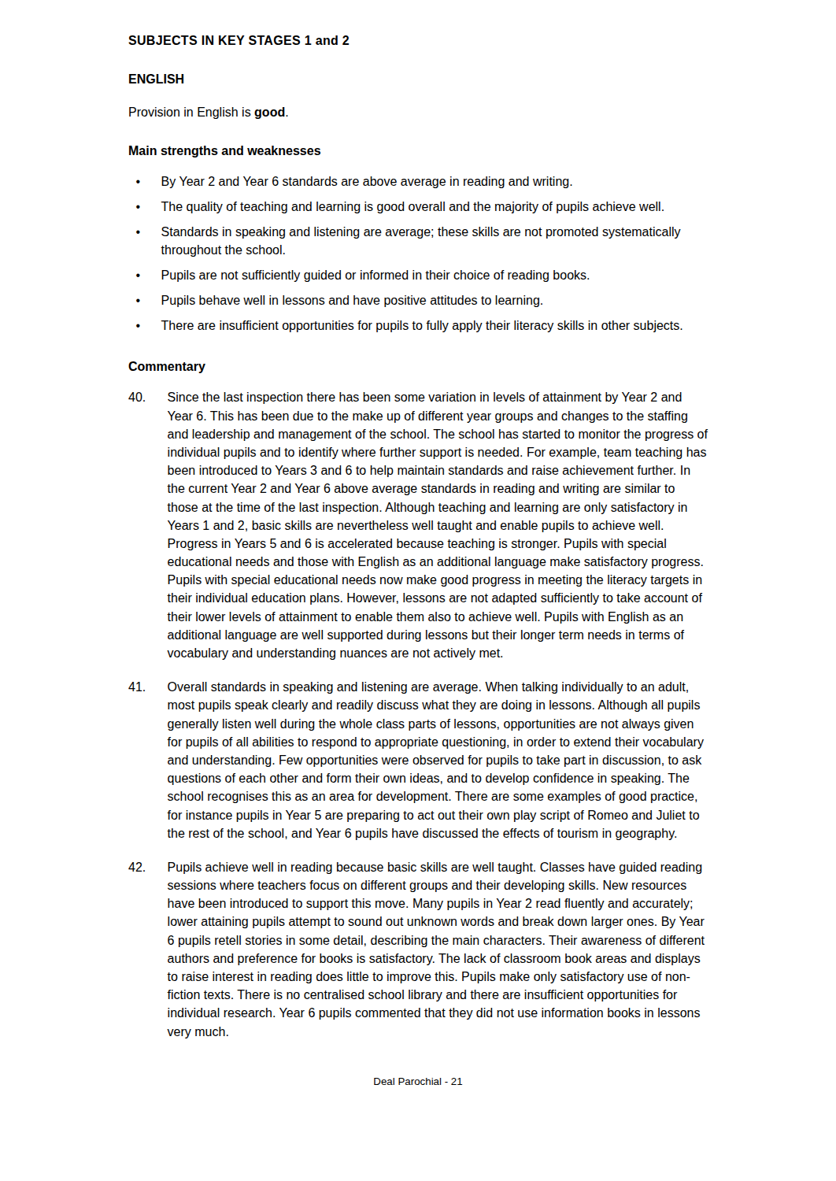SUBJECTS IN KEY STAGES 1 and 2
ENGLISH
Provision in English is good.
Main strengths and weaknesses
By Year 2 and Year 6 standards are above average in reading and writing.
The quality of teaching and learning is good overall and the majority of pupils achieve well.
Standards in speaking and listening are average; these skills are not promoted systematically throughout the school.
Pupils are not sufficiently guided or informed in their choice of reading books.
Pupils behave well in lessons and have positive attitudes to learning.
There are insufficient opportunities for pupils to fully apply their literacy skills in other subjects.
Commentary
Since the last inspection there has been some variation in levels of attainment by Year 2 and Year 6. This has been due to the make up of different year groups and changes to the staffing and leadership and management of the school. The school has started to monitor the progress of individual pupils and to identify where further support is needed. For example, team teaching has been introduced to Years 3 and 6 to help maintain standards and raise achievement further. In the current Year 2 and Year 6 above average standards in reading and writing are similar to those at the time of the last inspection. Although teaching and learning are only satisfactory in Years 1 and 2, basic skills are nevertheless well taught and enable pupils to achieve well. Progress in Years 5 and 6 is accelerated because teaching is stronger. Pupils with special educational needs and those with English as an additional language make satisfactory progress. Pupils with special educational needs now make good progress in meeting the literacy targets in their individual education plans. However, lessons are not adapted sufficiently to take account of their lower levels of attainment to enable them also to achieve well. Pupils with English as an additional language are well supported during lessons but their longer term needs in terms of vocabulary and understanding nuances are not actively met.
Overall standards in speaking and listening are average. When talking individually to an adult, most pupils speak clearly and readily discuss what they are doing in lessons. Although all pupils generally listen well during the whole class parts of lessons, opportunities are not always given for pupils of all abilities to respond to appropriate questioning, in order to extend their vocabulary and understanding. Few opportunities were observed for pupils to take part in discussion, to ask questions of each other and form their own ideas, and to develop confidence in speaking. The school recognises this as an area for development. There are some examples of good practice, for instance pupils in Year 5 are preparing to act out their own play script of Romeo and Juliet to the rest of the school, and Year 6 pupils have discussed the effects of tourism in geography.
Pupils achieve well in reading because basic skills are well taught. Classes have guided reading sessions where teachers focus on different groups and their developing skills. New resources have been introduced to support this move. Many pupils in Year 2 read fluently and accurately; lower attaining pupils attempt to sound out unknown words and break down larger ones. By Year 6 pupils retell stories in some detail, describing the main characters. Their awareness of different authors and preference for books is satisfactory. The lack of classroom book areas and displays to raise interest in reading does little to improve this. Pupils make only satisfactory use of non-fiction texts. There is no centralised school library and there are insufficient opportunities for individual research. Year 6 pupils commented that they did not use information books in lessons very much.
Deal Parochial - 21